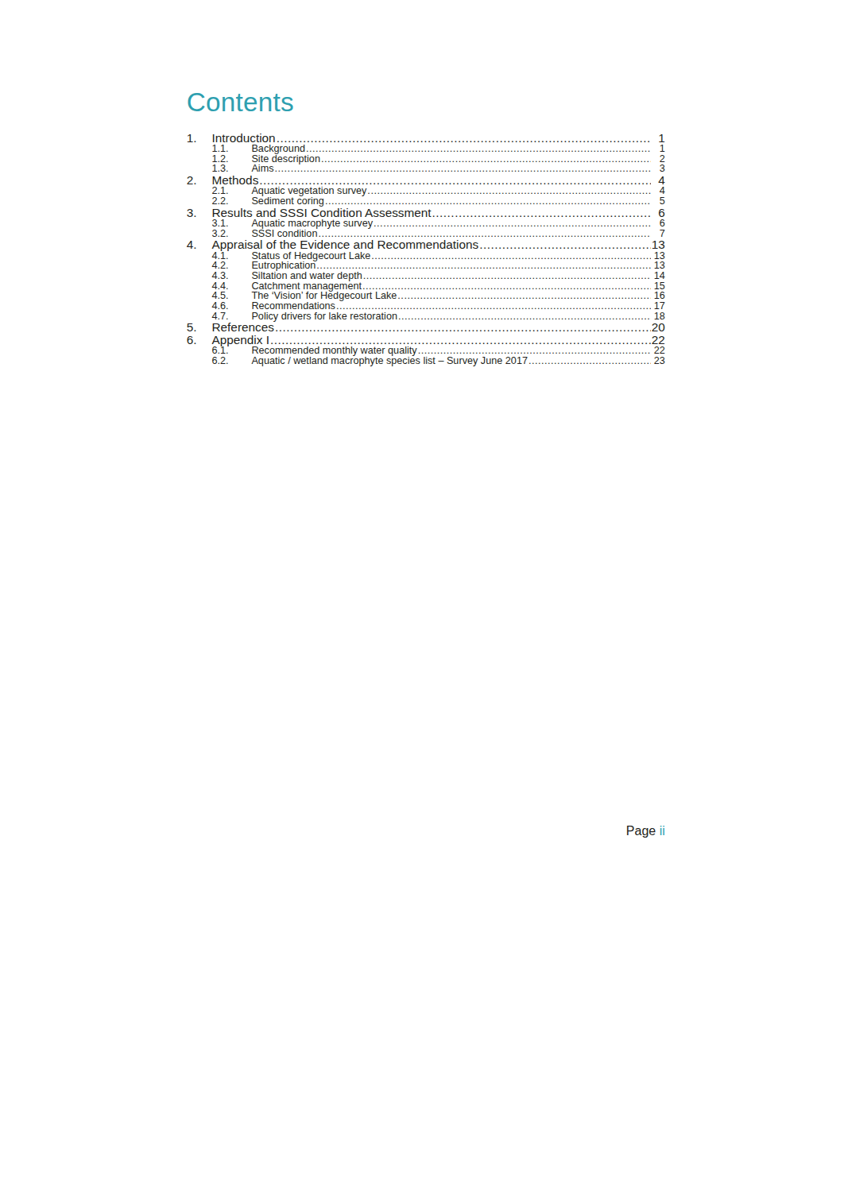Contents
1. Introduction..................................................................................................................... 1
1.1. Background......................................................................................................................... 1
1.2. Site description................................................................................................................... 2
1.3. Aims................................................................................................................................... 3
2. Methods......................................................................................................................... 4
2.1. Aquatic vegetation survey................................................................................................. 4
2.2. Sediment coring................................................................................................................. 5
3. Results and SSSI Condition Assessment..................................................................... 6
3.1. Aquatic macrophyte survey............................................................................................... 6
3.2. SSSI condition.................................................................................................................... 7
4. Appraisal of the Evidence and Recommendations....................................................... 13
4.1. Status of Hedgecourt Lake............................................................................................... 13
4.2. Eutrophication..................................................................................................................... 13
4.3. Siltation and water depth.................................................................................................. 14
4.4. Catchment management................................................................................................... 15
4.5. The ‘Vision’ for Hedgecourt Lake..................................................................................... 16
4.6. Recommendations.......................................................................................................... 17
4.7. Policy drivers for lake restoration..................................................................................... 18
5. References.................................................................................................................. 20
6. Appendix I.................................................................................................................... 22
6.1. Recommended monthly water quality............................................................................. 22
6.2. Aquatic / wetland macrophyte species list – Survey June 2017....................................... 23
Page ii